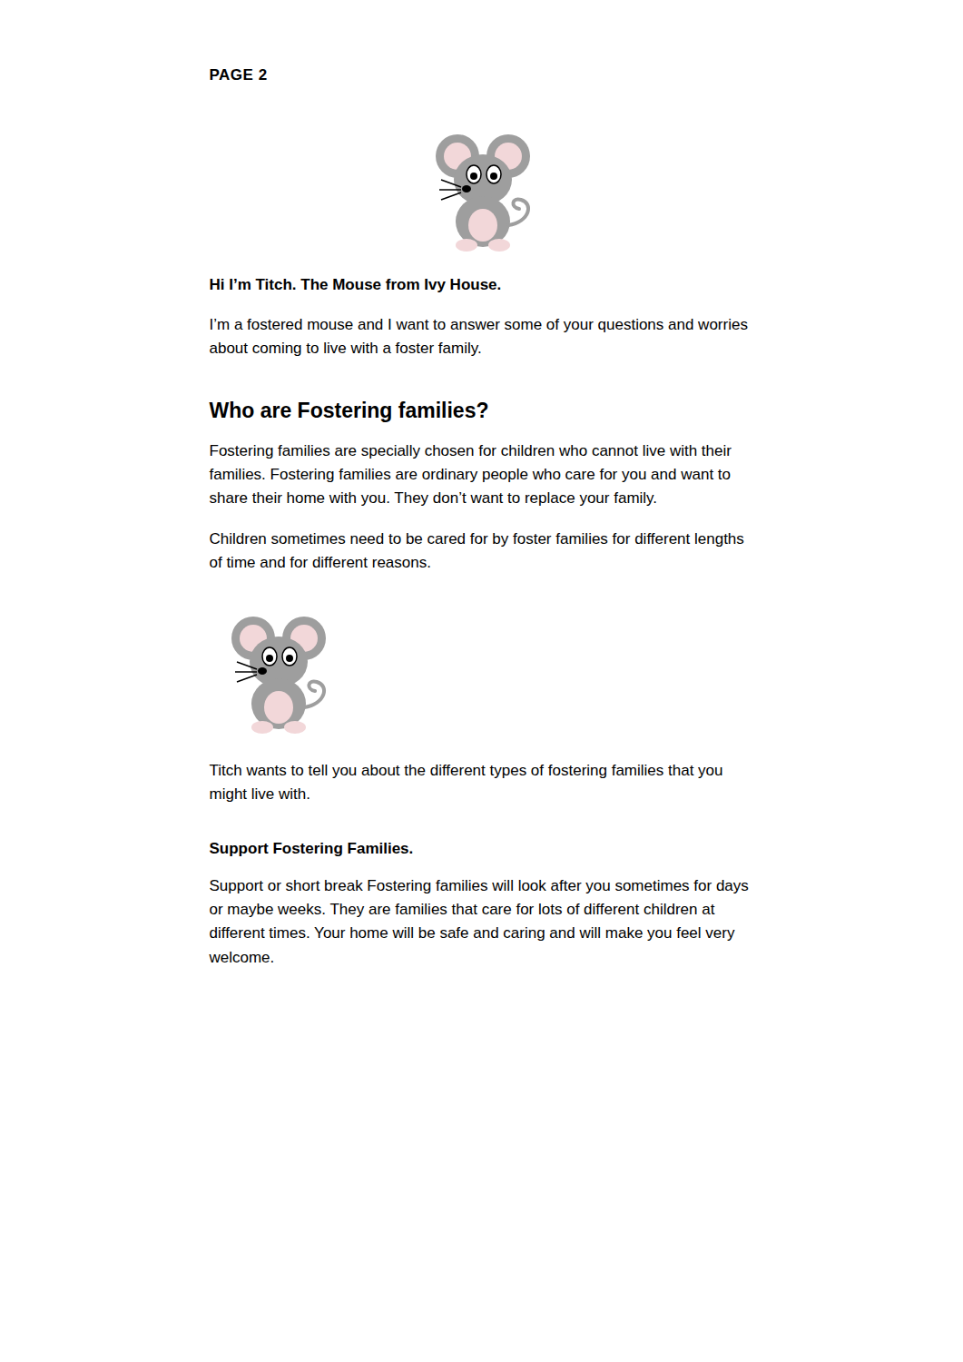PAGE 2
Hi I’m Titch. The Mouse from Ivy House.
I’m a fostered mouse and I want to answer some of your questions and worries about coming to live with a foster family.
Who are Fostering families?
Fostering families are specially chosen for children who cannot live with their families. Fostering families are ordinary people who care for you and want to share their home with you. They don’t want to replace your family.
Children sometimes need to be cared for by foster families for different lengths of time and for different reasons.
Titch wants to tell you about the different types of fostering families that you might live with.
Support Fostering Families.
Support or short break Fostering families will look after you sometimes for days or maybe weeks. They are families that care for lots of different children at different times. Your home will be safe and caring and will make you feel very welcome.